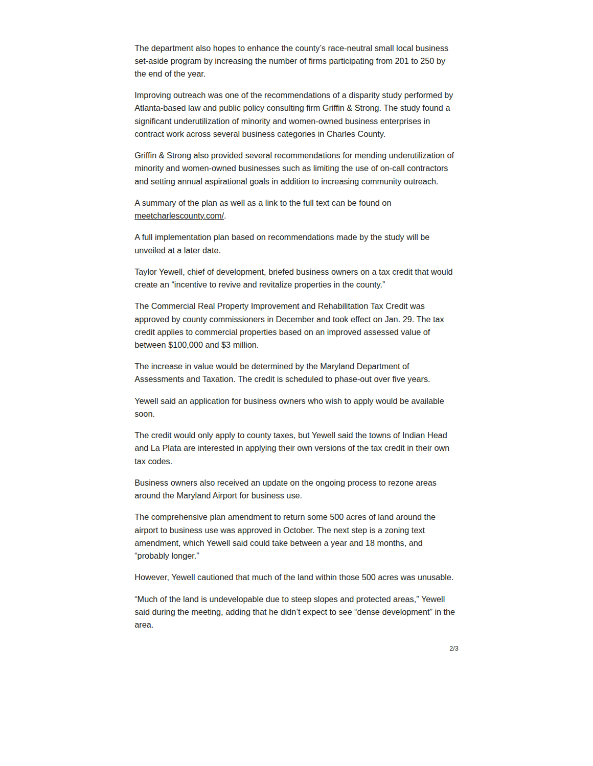The department also hopes to enhance the county’s race-neutral small local business set-aside program by increasing the number of firms participating from 201 to 250 by the end of the year.
Improving outreach was one of the recommendations of a disparity study performed by Atlanta-based law and public policy consulting firm Griffin & Strong. The study found a significant underutilization of minority and women-owned business enterprises in contract work across several business categories in Charles County.
Griffin & Strong also provided several recommendations for mending underutilization of minority and women-owned businesses such as limiting the use of on-call contractors and setting annual aspirational goals in addition to increasing community outreach.
A summary of the plan as well as a link to the full text can be found on meetcharlescounty.com/.
A full implementation plan based on recommendations made by the study will be unveiled at a later date.
Taylor Yewell, chief of development, briefed business owners on a tax credit that would create an “incentive to revive and revitalize properties in the county.”
The Commercial Real Property Improvement and Rehabilitation Tax Credit was approved by county commissioners in December and took effect on Jan. 29. The tax credit applies to commercial properties based on an improved assessed value of between $100,000 and $3 million.
The increase in value would be determined by the Maryland Department of Assessments and Taxation. The credit is scheduled to phase-out over five years.
Yewell said an application for business owners who wish to apply would be available soon.
The credit would only apply to county taxes, but Yewell said the towns of Indian Head and La Plata are interested in applying their own versions of the tax credit in their own tax codes.
Business owners also received an update on the ongoing process to rezone areas around the Maryland Airport for business use.
The comprehensive plan amendment to return some 500 acres of land around the airport to business use was approved in October. The next step is a zoning text amendment, which Yewell said could take between a year and 18 months, and “probably longer.”
However, Yewell cautioned that much of the land within those 500 acres was unusable.
“Much of the land is undevelopable due to steep slopes and protected areas,” Yewell said during the meeting, adding that he didn’t expect to see “dense development” in the area.
2/3